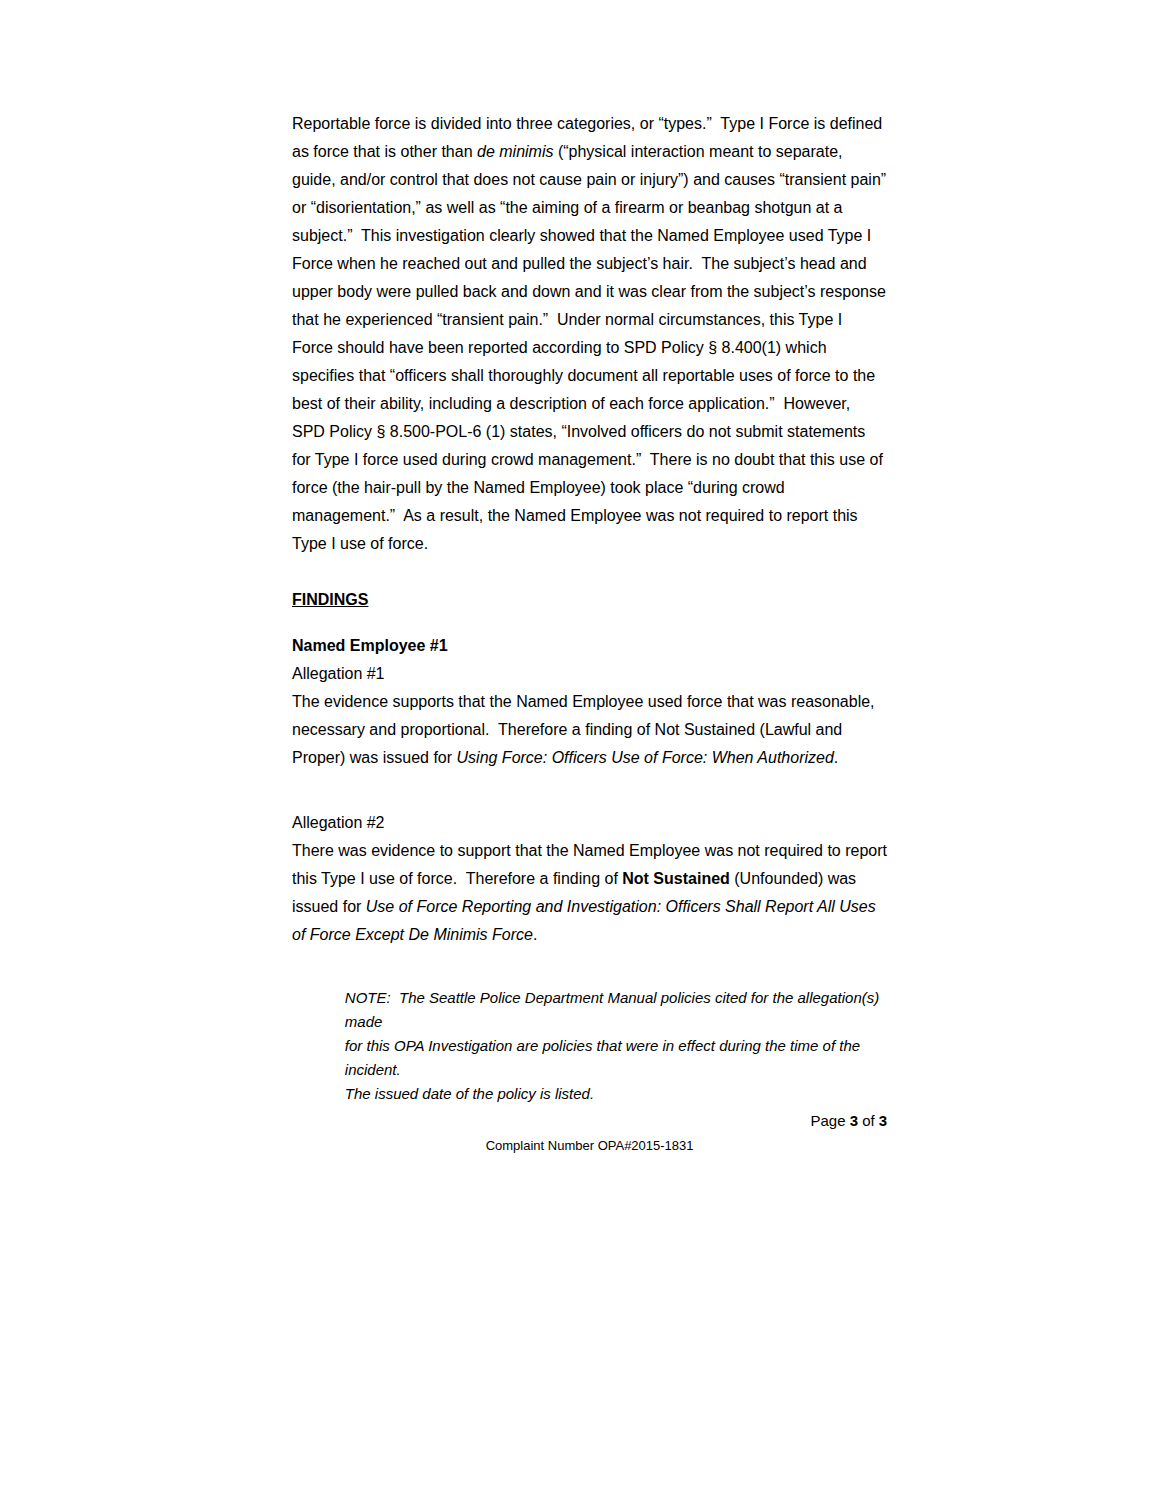Reportable force is divided into three categories, or “types.” Type I Force is defined as force that is other than de minimis (“physical interaction meant to separate, guide, and/or control that does not cause pain or injury”) and causes “transient pain” or “disorientation,” as well as “the aiming of a firearm or beanbag shotgun at a subject.” This investigation clearly showed that the Named Employee used Type I Force when he reached out and pulled the subject’s hair. The subject’s head and upper body were pulled back and down and it was clear from the subject’s response that he experienced “transient pain.” Under normal circumstances, this Type I Force should have been reported according to SPD Policy § 8.400(1) which specifies that “officers shall thoroughly document all reportable uses of force to the best of their ability, including a description of each force application.” However, SPD Policy § 8.500-POL-6 (1) states, “Involved officers do not submit statements for Type I force used during crowd management.” There is no doubt that this use of force (the hair-pull by the Named Employee) took place “during crowd management.” As a result, the Named Employee was not required to report this Type I use of force.
FINDINGS
Named Employee #1
Allegation #1
The evidence supports that the Named Employee used force that was reasonable, necessary and proportional. Therefore a finding of Not Sustained (Lawful and Proper) was issued for Using Force: Officers Use of Force: When Authorized.
Allegation #2
There was evidence to support that the Named Employee was not required to report this Type I use of force. Therefore a finding of Not Sustained (Unfounded) was issued for Use of Force Reporting and Investigation: Officers Shall Report All Uses of Force Except De Minimis Force.
NOTE: The Seattle Police Department Manual policies cited for the allegation(s) made
for this OPA Investigation are policies that were in effect during the time of the incident.
The issued date of the policy is listed.
Page 3 of 3
Complaint Number OPA#2015-1831